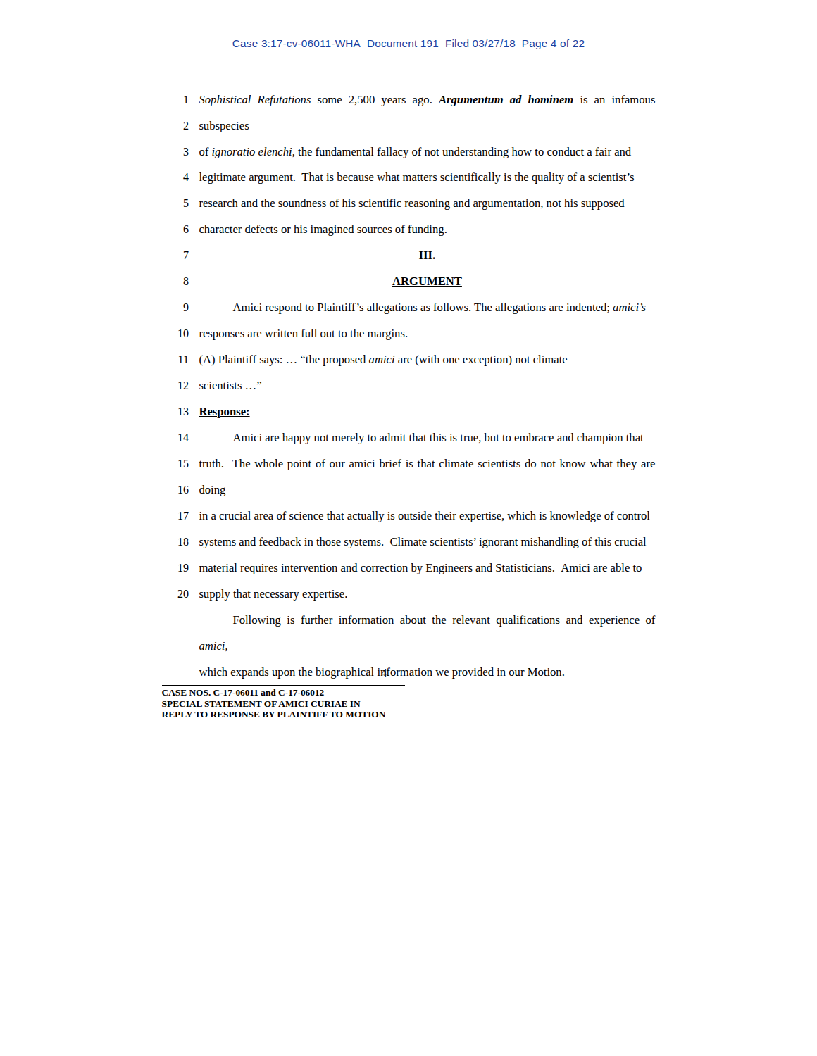Case 3:17-cv-06011-WHA Document 191 Filed 03/27/18 Page 4 of 22
1
2
3
4
5
6
7
8
9
10
11
12
13
14
15
16
17
18
19
20
Sophistical Refutations some 2,500 years ago. Argumentum ad hominem is an infamous subspecies
of ignoratio elenchi, the fundamental fallacy of not understanding how to conduct a fair and
legitimate argument. That is because what matters scientifically is the quality of a scientist’s
research and the soundness of his scientific reasoning and argumentation, not his supposed
character defects or his imagined sources of funding.
III.
ARGUMENT
Amici respond to Plaintiff’s allegations as follows. The allegations are indented; amici’s
responses are written full out to the margins.
(A) Plaintiff says: … “the proposed amici are (with one exception) not climate
scientists …”
Response:
Amici are happy not merely to admit that this is true, but to embrace and champion that
truth. The whole point of our amici brief is that climate scientists do not know what they are doing
in a crucial area of science that actually is outside their expertise, which is knowledge of control
systems and feedback in those systems. Climate scientists’ ignorant mishandling of this crucial
material requires intervention and correction by Engineers and Statisticians. Amici are able to
supply that necessary expertise.
Following is further information about the relevant qualifications and experience of amici,
which expands upon the biographical information we provided in our Motion.
4
CASE NOS. C-17-06011 and C-17-06012
SPECIAL STATEMENT OF AMICI CURIAE IN
REPLY TO RESPONSE BY PLAINTIFF TO MOTION